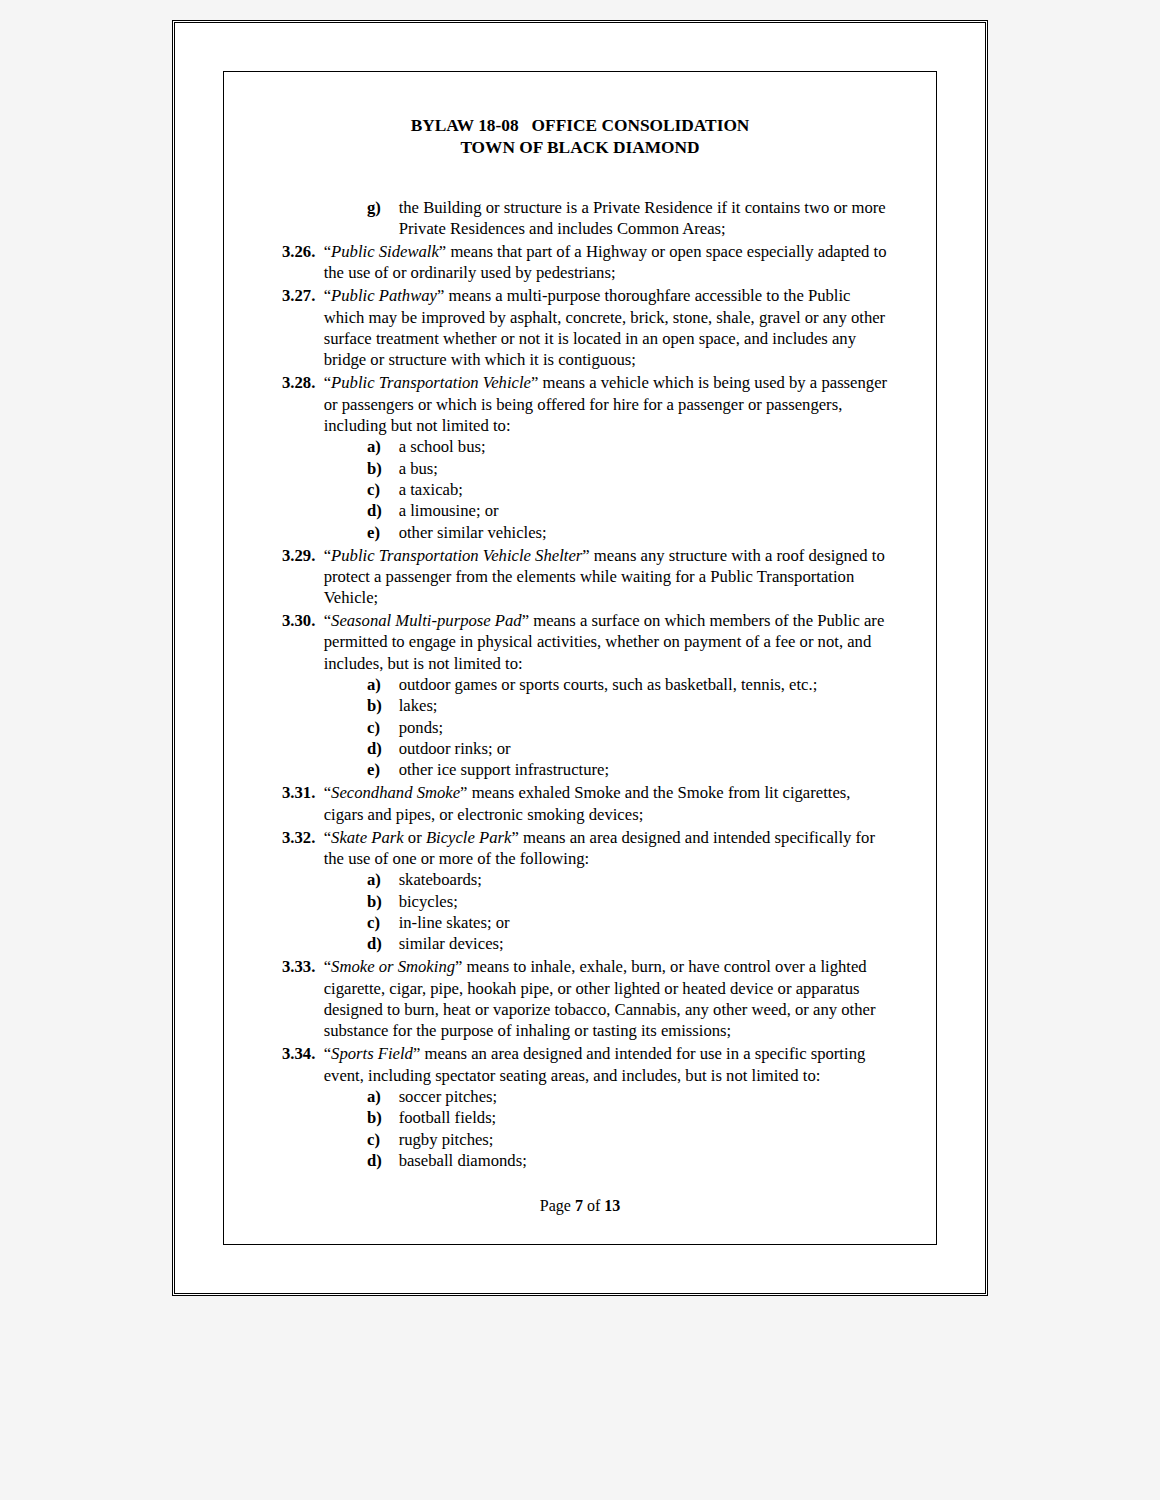BYLAW 18-08 OFFICE CONSOLIDATION
TOWN OF BLACK DIAMOND
g) the Building or structure is a Private Residence if it contains two or more Private Residences and includes Common Areas;
3.26. “Public Sidewalk” means that part of a Highway or open space especially adapted to the use of or ordinarily used by pedestrians;
3.27. “Public Pathway” means a multi-purpose thoroughfare accessible to the Public which may be improved by asphalt, concrete, brick, stone, shale, gravel or any other surface treatment whether or not it is located in an open space, and includes any bridge or structure with which it is contiguous;
3.28. “Public Transportation Vehicle” means a vehicle which is being used by a passenger or passengers or which is being offered for hire for a passenger or passengers, including but not limited to:
a) a school bus;
b) a bus;
c) a taxicab;
d) a limousine; or
e) other similar vehicles;
3.29. “Public Transportation Vehicle Shelter” means any structure with a roof designed to protect a passenger from the elements while waiting for a Public Transportation Vehicle;
3.30. “Seasonal Multi-purpose Pad” means a surface on which members of the Public are permitted to engage in physical activities, whether on payment of a fee or not, and includes, but is not limited to:
a) outdoor games or sports courts, such as basketball, tennis, etc.;
b) lakes;
c) ponds;
d) outdoor rinks; or
e) other ice support infrastructure;
3.31. “Secondhand Smoke” means exhaled Smoke and the Smoke from lit cigarettes, cigars and pipes, or electronic smoking devices;
3.32. “Skate Park or Bicycle Park” means an area designed and intended specifically for the use of one or more of the following:
a) skateboards;
b) bicycles;
c) in-line skates; or
d) similar devices;
3.33. “Smoke or Smoking” means to inhale, exhale, burn, or have control over a lighted cigarette, cigar, pipe, hookah pipe, or other lighted or heated device or apparatus designed to burn, heat or vaporize tobacco, Cannabis, any other weed, or any other substance for the purpose of inhaling or tasting its emissions;
3.34. “Sports Field” means an area designed and intended for use in a specific sporting event, including spectator seating areas, and includes, but is not limited to:
a) soccer pitches;
b) football fields;
c) rugby pitches;
d) baseball diamonds;
Page 7 of 13